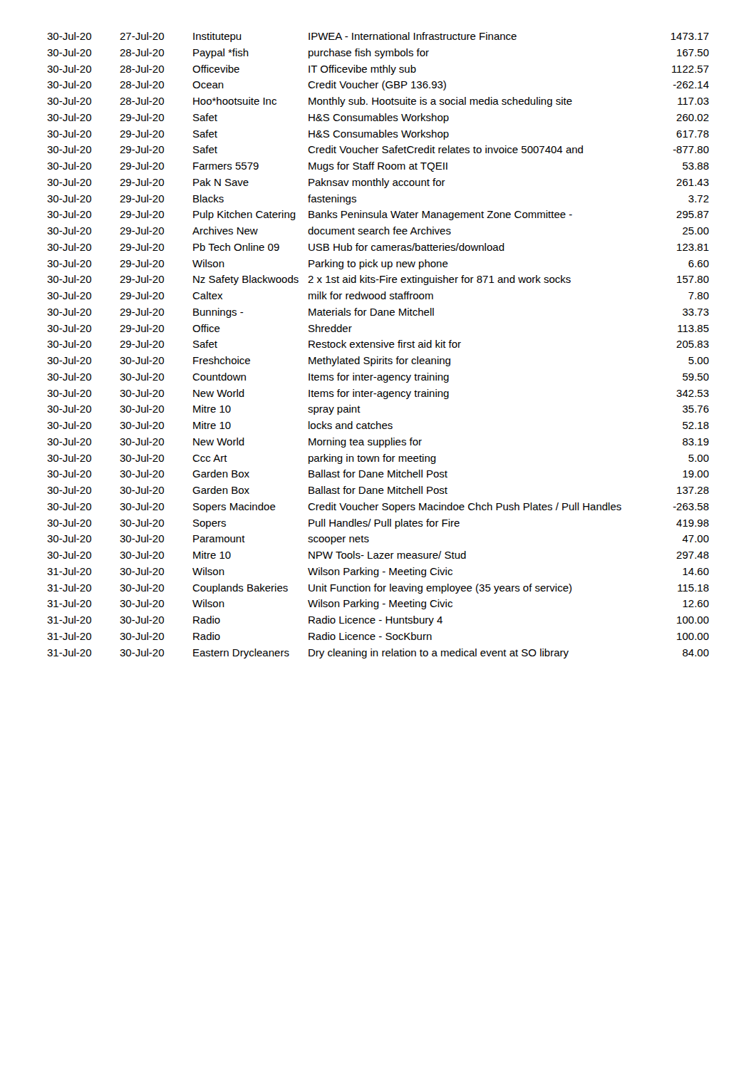| 30-Jul-20 | 27-Jul-20 | Institutepu | IPWEA - International Infrastructure Finance | 1473.17 |
| 30-Jul-20 | 28-Jul-20 | Paypal *fish | purchase fish symbols for | 167.50 |
| 30-Jul-20 | 28-Jul-20 | Officevibe | IT Officevibe mthly sub | 1122.57 |
| 30-Jul-20 | 28-Jul-20 | Ocean | Credit Voucher (GBP 136.93) | -262.14 |
| 30-Jul-20 | 28-Jul-20 | Hoo*hootsuite Inc | Monthly sub. Hootsuite is a social media scheduling site | 117.03 |
| 30-Jul-20 | 29-Jul-20 | Safet | H&S Consumables Workshop | 260.02 |
| 30-Jul-20 | 29-Jul-20 | Safet | H&S Consumables Workshop | 617.78 |
| 30-Jul-20 | 29-Jul-20 | Safet | Credit Voucher SafetCredit relates to invoice 5007404 and | -877.80 |
| 30-Jul-20 | 29-Jul-20 | Farmers 5579 | Mugs for Staff Room at TQEII | 53.88 |
| 30-Jul-20 | 29-Jul-20 | Pak N Save | Paknsav monthly account for | 261.43 |
| 30-Jul-20 | 29-Jul-20 | Blacks | fastenings | 3.72 |
| 30-Jul-20 | 29-Jul-20 | Pulp Kitchen Catering | Banks Peninsula Water Management Zone Committee - | 295.87 |
| 30-Jul-20 | 29-Jul-20 | Archives New | document search fee Archives | 25.00 |
| 30-Jul-20 | 29-Jul-20 | Pb Tech Online 09 | USB Hub for cameras/batteries/download | 123.81 |
| 30-Jul-20 | 29-Jul-20 | Wilson | Parking to pick up new phone | 6.60 |
| 30-Jul-20 | 29-Jul-20 | Nz Safety Blackwoods | 2 x 1st aid kits-Fire extinguisher for 871 and work socks | 157.80 |
| 30-Jul-20 | 29-Jul-20 | Caltex | milk for redwood staffroom | 7.80 |
| 30-Jul-20 | 29-Jul-20 | Bunnings - | Materials for Dane Mitchell | 33.73 |
| 30-Jul-20 | 29-Jul-20 | Office | Shredder | 113.85 |
| 30-Jul-20 | 29-Jul-20 | Safet | Restock extensive first aid kit for | 205.83 |
| 30-Jul-20 | 30-Jul-20 | Freshchoice | Methylated Spirits for cleaning | 5.00 |
| 30-Jul-20 | 30-Jul-20 | Countdown | Items for inter-agency training | 59.50 |
| 30-Jul-20 | 30-Jul-20 | New World | Items for inter-agency training | 342.53 |
| 30-Jul-20 | 30-Jul-20 | Mitre 10 | spray paint | 35.76 |
| 30-Jul-20 | 30-Jul-20 | Mitre 10 | locks and catches | 52.18 |
| 30-Jul-20 | 30-Jul-20 | New World | Morning tea supplies for | 83.19 |
| 30-Jul-20 | 30-Jul-20 | Ccc Art | parking in town for meeting | 5.00 |
| 30-Jul-20 | 30-Jul-20 | Garden Box | Ballast for Dane Mitchell Post | 19.00 |
| 30-Jul-20 | 30-Jul-20 | Garden Box | Ballast for Dane Mitchell Post | 137.28 |
| 30-Jul-20 | 30-Jul-20 | Sopers Macindoe | Credit Voucher Sopers Macindoe Chch Push Plates / Pull Handles | -263.58 |
| 30-Jul-20 | 30-Jul-20 | Sopers | Pull Handles/ Pull plates for Fire | 419.98 |
| 30-Jul-20 | 30-Jul-20 | Paramount | scooper nets | 47.00 |
| 30-Jul-20 | 30-Jul-20 | Mitre 10 | NPW Tools- Lazer measure/ Stud | 297.48 |
| 31-Jul-20 | 30-Jul-20 | Wilson | Wilson Parking - Meeting Civic | 14.60 |
| 31-Jul-20 | 30-Jul-20 | Couplands Bakeries | Unit Function for leaving employee (35 years of service) | 115.18 |
| 31-Jul-20 | 30-Jul-20 | Wilson | Wilson Parking - Meeting Civic | 12.60 |
| 31-Jul-20 | 30-Jul-20 | Radio | Radio Licence - Huntsbury 4 | 100.00 |
| 31-Jul-20 | 30-Jul-20 | Radio | Radio Licence - SocKburn | 100.00 |
| 31-Jul-20 | 30-Jul-20 | Eastern Drycleaners | Dry cleaning in relation to a medical event at SO library | 84.00 |